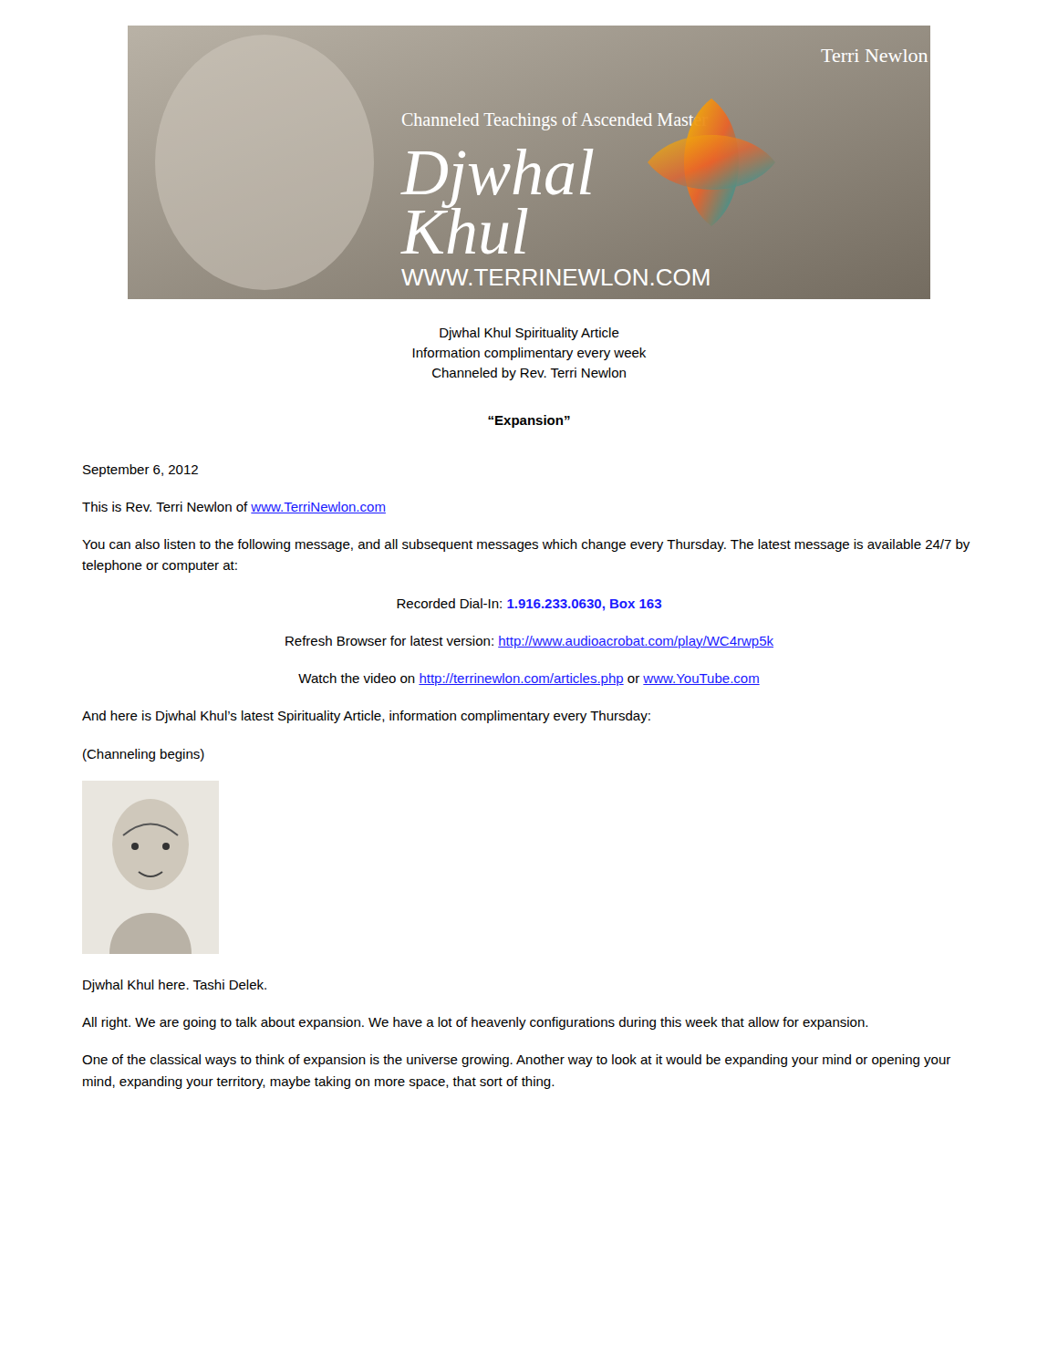Djwhal Khul Spirituality Article
Information complimentary every week
Channeled by Rev. Terri Newlon
“Expansion”
September 6, 2012
This is Rev. Terri Newlon of www.TerriNewlon.com
You can also listen to the following message, and all subsequent messages which change every Thursday. The latest message is available 24/7 by telephone or computer at:
Recorded Dial-In: 1.916.233.0630, Box 163
Refresh Browser for latest version: http://www.audioacrobat.com/play/WC4rwp5k
Watch the video on http://terrinewlon.com/articles.php or www.YouTube.com
And here is Djwhal Khul’s latest Spirituality Article, information complimentary every Thursday:
(Channeling begins)
Djwhal Khul here. Tashi Delek.
All right. We are going to talk about expansion. We have a lot of heavenly configurations during this week that allow for expansion.
One of the classical ways to think of expansion is the universe growing. Another way to look at it would be expanding your mind or opening your mind, expanding your territory, maybe taking on more space, that sort of thing.